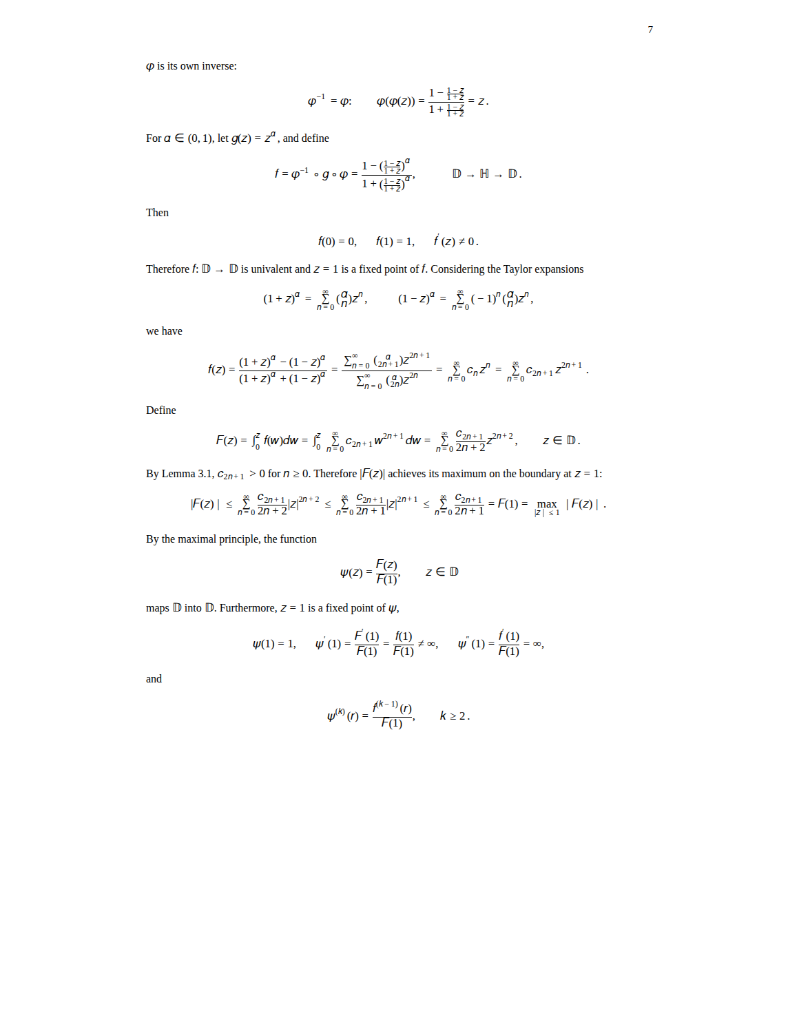7
φ is its own inverse:
φ−1 = φ : φ(φ(z)) = 1−1−z1+z 1+1−z1+z = z .
For α∈(0,1), let g(z)=zα, and define
f = φ−1 ∘g∘φ = 1−(1−z1+z)α 1+(1−z1+z)α , 𝔻→ℍ→𝔻 .
Then
f(0)=0, f(1)=1, f′(z)≠0.
Therefore f:𝔻→𝔻 is univalent and z=1 is a fixed point of f. Considering the Taylor expansions
(1+z)α = ∑n=0∞ (αn) zn , (1−z)α = ∑n=0∞ (−1)n (αn) zn ,
we have
f(z) = (1+z)α−(1−z)α (1+z)α+(1−z)α = ∑n=0∞ (α2n+1) z2n+1 ∑n=0∞ (α2n) z2n = ∑n=0∞ cnzn = ∑n=0∞ c2n+1 z2n+1 .
Define
F(z) = ∫0z f(w)dw = ∫0z ∑n=0∞ c2n+1 w2n+1 dw = ∑n=0∞ c2n+12n+2 z2n+2 , z∈𝔻 .
By Lemma 3.1, c2n+1>0 for n≥0. Therefore |F(z)| achieves its maximum on the boundary at z=1:
|F(z)| ≤ ∑n=0∞ c2n+12n+2 |z|2n+2 ≤ ∑n=0∞ c2n+12n+1 |z|2n+1 ≤ ∑n=0∞ c2n+12n+1 = F(1) = max|z|≤1 |F(z)| .
By the maximal principle, the function
ψ(z) = F(z)F(1) , z∈𝔻
maps 𝔻 into 𝔻. Furthermore, z=1 is a fixed point of ψ,
ψ(1)=1, ψ′(1) = F′(1)F(1) = f(1)F(1) ≠∞, ψ″(1) = f′(1)F(1) =∞,
and
ψ(k)(r) = f(k−1)(r) F(1) , k≥2 .